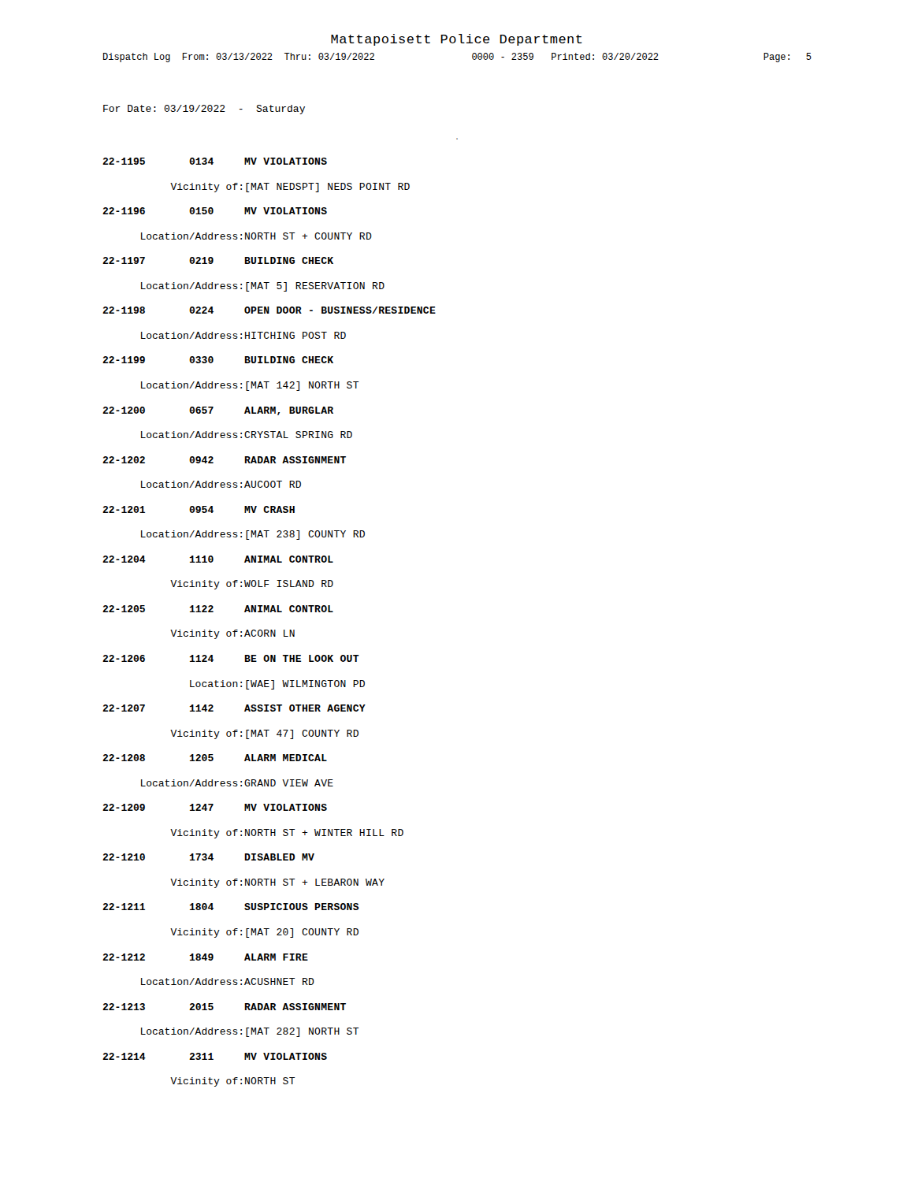Mattapoisett Police Department
Dispatch Log From: 03/13/2022 Thru: 03/19/2022
0000 - 2359 Printed: 03/20/2022
Page:5
For Date: 03/19/2022 - Saturday
| · |
| 22-1195 | 0134 | MV VIOLATIONS |
| Vicinity of: | [MAT NEDSPT] NEDS POINT RD |
| 22-1196 | 0150 | MV VIOLATIONS |
| Location/Address: | NORTH ST + COUNTY RD |
| 22-1197 | 0219 | BUILDING CHECK |
| Location/Address: | [MAT 5] RESERVATION RD |
| 22-1198 | 0224 | OPEN DOOR - BUSINESS/RESIDENCE |
| Location/Address: | HITCHING POST RD |
| 22-1199 | 0330 | BUILDING CHECK |
| Location/Address: | [MAT 142] NORTH ST |
| 22-1200 | 0657 | ALARM, BURGLAR |
| Location/Address: | CRYSTAL SPRING RD |
| 22-1202 | 0942 | RADAR ASSIGNMENT |
| Location/Address: | AUCOOT RD |
| 22-1201 | 0954 | MV CRASH |
| Location/Address: | [MAT 238] COUNTY RD |
| 22-1204 | 1110 | ANIMAL CONTROL |
| Vicinity of: | WOLF ISLAND RD |
| 22-1205 | 1122 | ANIMAL CONTROL |
| Vicinity of: | ACORN LN |
| 22-1206 | 1124 | BE ON THE LOOK OUT |
| Location: | [WAE] WILMINGTON PD |
| 22-1207 | 1142 | ASSIST OTHER AGENCY |
| Vicinity of: | [MAT 47] COUNTY RD |
| 22-1208 | 1205 | ALARM MEDICAL |
| Location/Address: | GRAND VIEW AVE |
| 22-1209 | 1247 | MV VIOLATIONS |
| Vicinity of: | NORTH ST + WINTER HILL RD |
| 22-1210 | 1734 | DISABLED MV |
| Vicinity of: | NORTH ST + LEBARON WAY |
| 22-1211 | 1804 | SUSPICIOUS PERSONS |
| Vicinity of: | [MAT 20] COUNTY RD |
| 22-1212 | 1849 | ALARM FIRE |
| Location/Address: | ACUSHNET RD |
| 22-1213 | 2015 | RADAR ASSIGNMENT |
| Location/Address: | [MAT 282] NORTH ST |
| 22-1214 | 2311 | MV VIOLATIONS |
| Vicinity of: | NORTH ST |